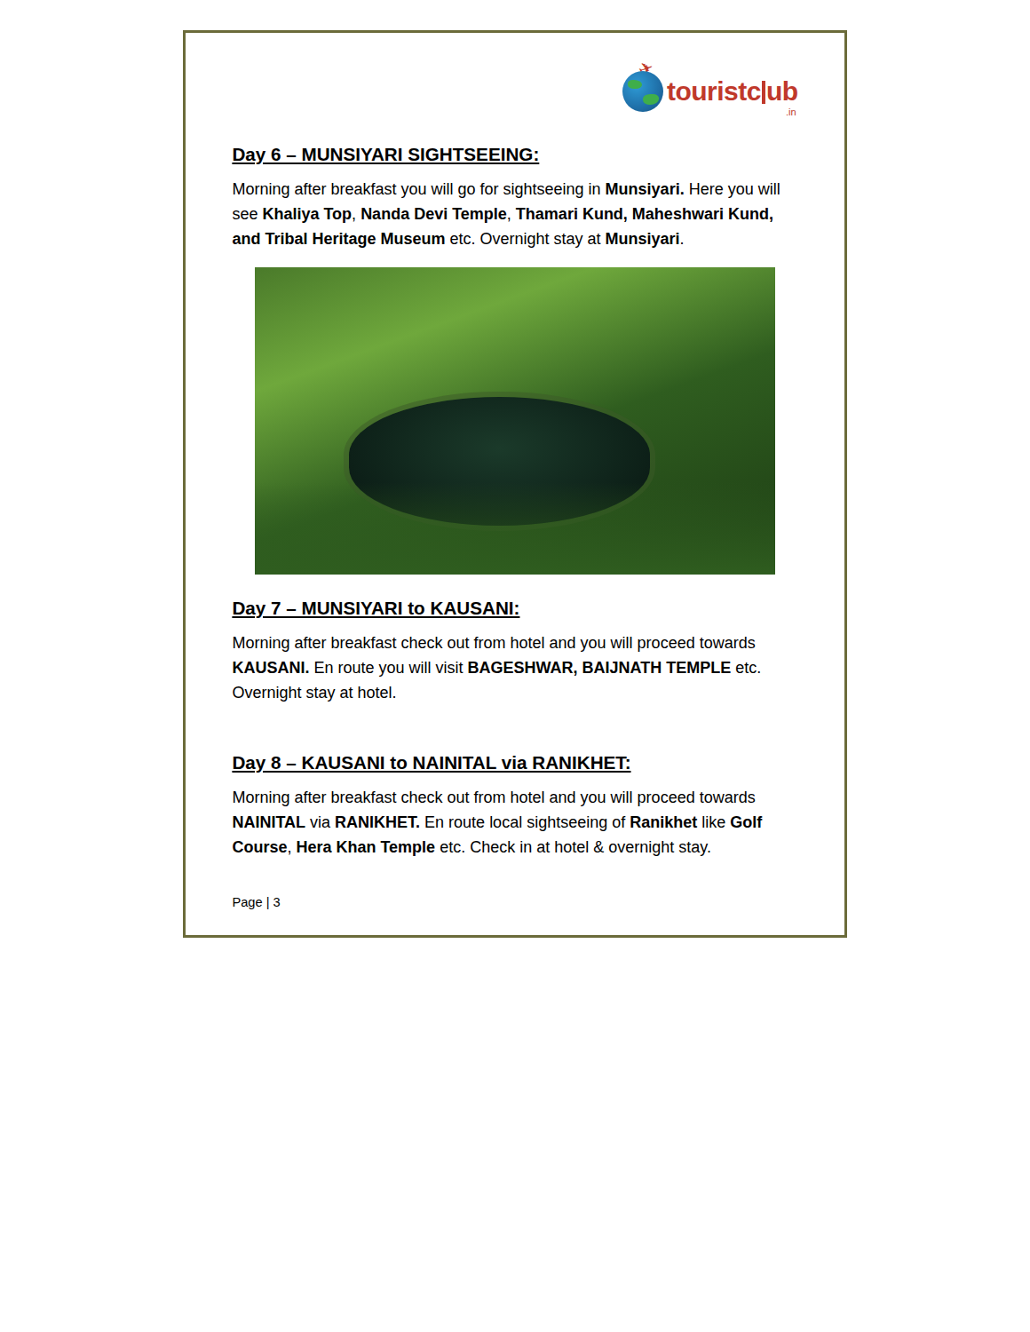✈ touristc ub
.in
Day 6 – MUNSIYARI SIGHTSEEING:
Morning after breakfast you will go for sightseeing in Munsiyari. Here you will see Khaliya Top, Nanda Devi Temple, Thamari Kund, Maheshwari Kund, and Tribal Heritage Museum etc. Overnight stay at Munsiyari.
Day 7 – MUNSIYARI to KAUSANI:
Morning after breakfast check out from hotel and you will proceed towards KAUSANI. En route you will visit BAGESHWAR, BAIJNATH TEMPLE etc. Overnight stay at hotel.
Day 8 – KAUSANI to NAINITAL via RANIKHET:
Morning after breakfast check out from hotel and you will proceed towards NAINITAL via RANIKHET. En route local sightseeing of Ranikhet like Golf Course, Hera Khan Temple etc. Check in at hotel & overnight stay.
Page | 3